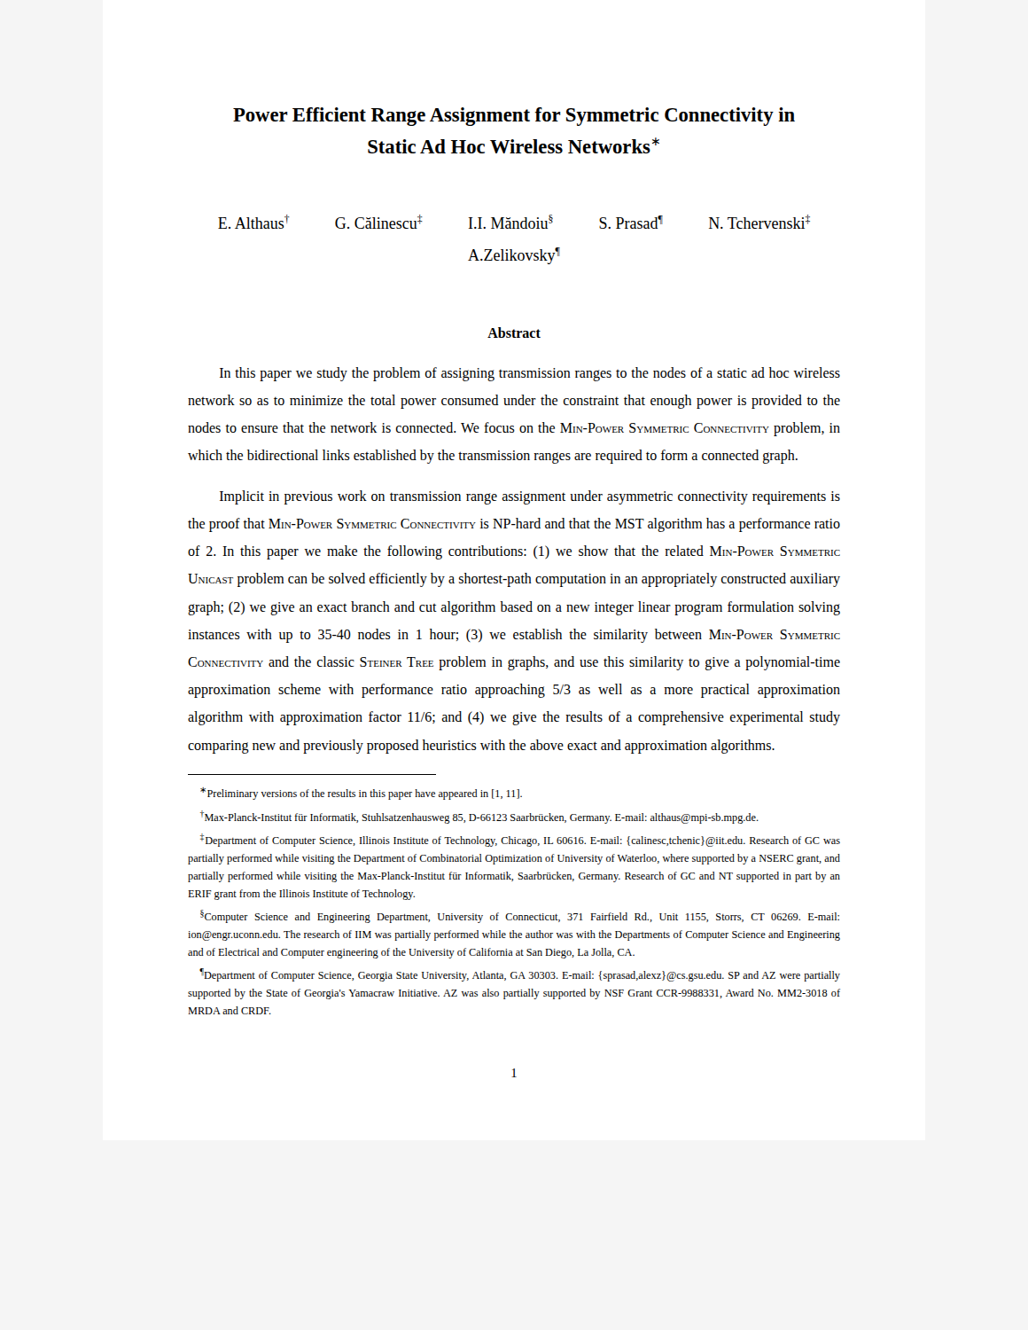Power Efficient Range Assignment for Symmetric Connectivity in
Static Ad Hoc Wireless Networks∗
E. Althaus† G. Călinescu‡ I.I. Măndoiu§ S. Prasad¶ N. Tchervenski‡ A.Zelikovsky¶
Abstract
In this paper we study the problem of assigning transmission ranges to the nodes of a static ad hoc wireless network so as to minimize the total power consumed under the constraint that enough power is provided to the nodes to ensure that the network is connected. We focus on the Min-Power Symmetric Connectivity problem, in which the bidirectional links established by the transmission ranges are required to form a connected graph.
Implicit in previous work on transmission range assignment under asymmetric connectivity requirements is the proof that Min-Power Symmetric Connectivity is NP-hard and that the MST algorithm has a performance ratio of 2. In this paper we make the following contributions: (1) we show that the related Min-Power Symmetric Unicast problem can be solved efficiently by a shortest-path computation in an appropriately constructed auxiliary graph; (2) we give an exact branch and cut algorithm based on a new integer linear program formulation solving instances with up to 35-40 nodes in 1 hour; (3) we establish the similarity between Min-Power Symmetric Connectivity and the classic Steiner Tree problem in graphs, and use this similarity to give a polynomial-time approximation scheme with performance ratio approaching 5/3 as well as a more practical approximation algorithm with approximation factor 11/6; and (4) we give the results of a comprehensive experimental study comparing new and previously proposed heuristics with the above exact and approximation algorithms.
∗Preliminary versions of the results in this paper have appeared in [1, 11].
†Max-Planck-Institut für Informatik, Stuhlsatzenhausweg 85, D-66123 Saarbrücken, Germany. E-mail: althaus@mpi-sb.mpg.de.
‡Department of Computer Science, Illinois Institute of Technology, Chicago, IL 60616. E-mail: {calinesc,tchenic}@iit.edu. Research of GC was partially performed while visiting the Department of Combinatorial Optimization of University of Waterloo, where supported by a NSERC grant, and partially performed while visiting the Max-Planck-Institut für Informatik, Saarbrücken, Germany. Research of GC and NT supported in part by an ERIF grant from the Illinois Institute of Technology.
§Computer Science and Engineering Department, University of Connecticut, 371 Fairfield Rd., Unit 1155, Storrs, CT 06269. E-mail: ion@engr.uconn.edu. The research of IIM was partially performed while the author was with the Departments of Computer Science and Engineering and of Electrical and Computer engineering of the University of California at San Diego, La Jolla, CA.
¶Department of Computer Science, Georgia State University, Atlanta, GA 30303. E-mail: {sprasad,alexz}@cs.gsu.edu. SP and AZ were partially supported by the State of Georgia's Yamacraw Initiative. AZ was also partially supported by NSF Grant CCR-9988331, Award No. MM2-3018 of MRDA and CRDF.
1